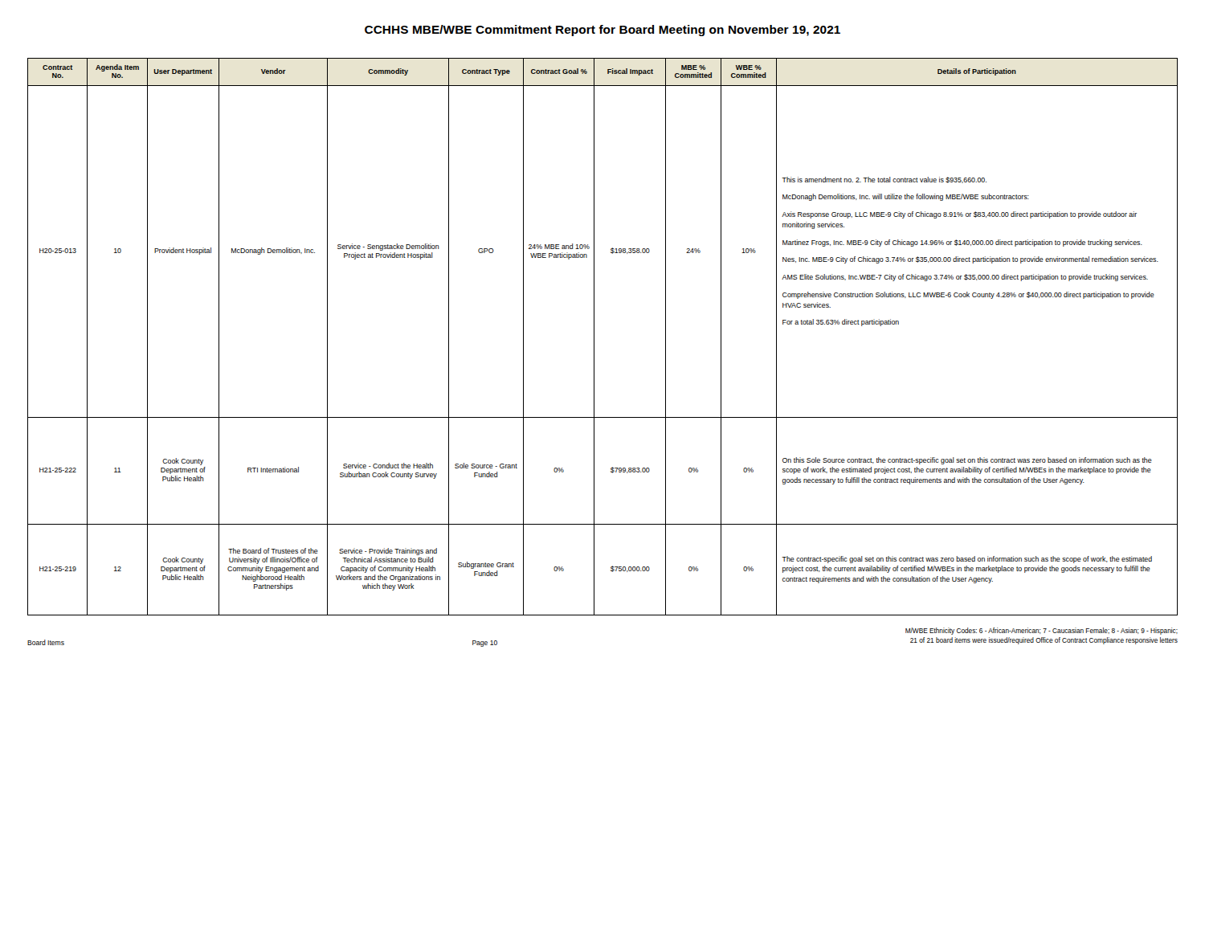CCHHS MBE/WBE Commitment Report for Board Meeting on November 19, 2021
| Contract No. | Agenda Item No. | User Department | Vendor | Commodity | Contract Type | Contract Goal % | Fiscal Impact | MBE % Committed | WBE % Commited | Details of Participation |
| --- | --- | --- | --- | --- | --- | --- | --- | --- | --- | --- |
| H20-25-013 | 10 | Provident Hospital | McDonagh Demolition, Inc. | Service - Sengstacke Demolition Project at Provident Hospital | GPO | 24% MBE and 10% WBE Participation | $198,358.00 | 24% | 10% | This is amendment no. 2. The total contract value is $935,660.00. McDonagh Demolitions, Inc. will utilize the following MBE/WBE subcontractors: Axis Response Group, LLC MBE-9 City of Chicago 8.91% or $83,400.00 direct participation to provide outdoor air monitoring services. Martinez Frogs, Inc. MBE-9 City of Chicago 14.96% or $140,000.00 direct participation to provide trucking services. Nes, Inc. MBE-9 City of Chicago 3.74% or $35,000.00 direct participation to provide environmental remediation services. AMS Elite Solutions, Inc.WBE-7 City of Chicago 3.74% or $35,000.00 direct participation to provide trucking services. Comprehensive Construction Solutions, LLC MWBE-6 Cook County 4.28% or $40,000.00 direct participation to provide HVAC services. For a total 35.63% direct participation |
| H21-25-222 | 11 | Cook County Department of Public Health | RTI International | Service - Conduct the Health Suburban Cook County Survey | Sole Source - Grant Funded | 0% | $799,883.00 | 0% | 0% | On this Sole Source contract, the contract-specific goal set on this contract was zero based on information such as the scope of work, the estimated project cost, the current availability of certified M/WBEs in the marketplace to provide the goods necessary to fulfill the contract requirements and with the consultation of the User Agency. |
| H21-25-219 | 12 | Cook County Department of Public Health | The Board of Trustees of the University of Illinois/Office of Community Engagement and Neighborood Health Partnerships | Service - Provide Trainings and Technical Assistance to Build Capacity of Community Health Workers and the Organizations in which they Work | Subgrantee Grant Funded | 0% | $750,000.00 | 0% | 0% | The contract-specific goal set on this contract was zero based on information such as the scope of work, the estimated project cost, the current availability of certified M/WBEs in the marketplace to provide the goods necessary to fulfill the contract requirements and with the consultation of the User Agency. |
Board Items
Page 10
M/WBE Ethnicity Codes: 6 - African-American; 7 - Caucasian Female; 8 - Asian; 9 - Hispanic;
21 of 21 board items were issued/required Office of Contract Compliance responsive letters